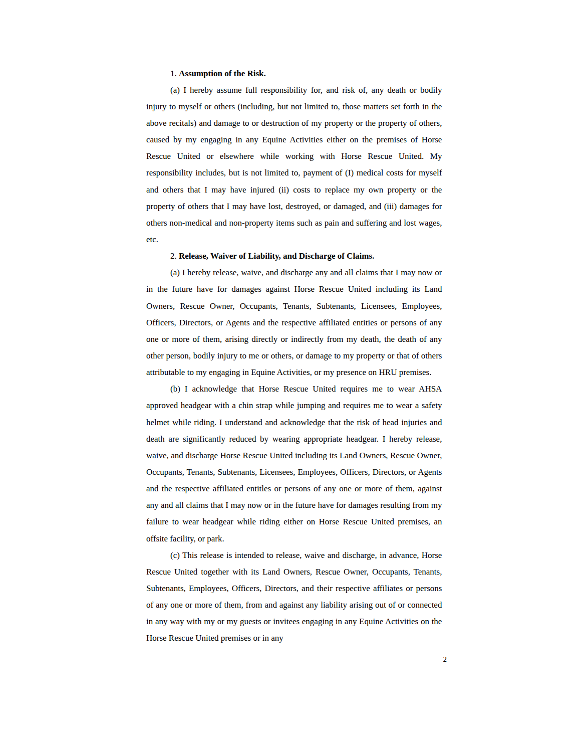1. Assumption of the Risk.
(a) I hereby assume full responsibility for, and risk of, any death or bodily injury to myself or others (including, but not limited to, those matters set forth in the above recitals) and damage to or destruction of my property or the property of others, caused by my engaging in any Equine Activities either on the premises of Horse Rescue United or elsewhere while working with Horse Rescue United. My responsibility includes, but is not limited to, payment of (I) medical costs for myself and others that I may have injured (ii) costs to replace my own property or the property of others that I may have lost, destroyed, or damaged, and (iii) damages for others non-medical and non-property items such as pain and suffering and lost wages, etc.
2. Release, Waiver of Liability, and Discharge of Claims.
(a) I hereby release, waive, and discharge any and all claims that I may now or in the future have for damages against Horse Rescue United including its Land Owners, Rescue Owner, Occupants, Tenants, Subtenants, Licensees, Employees, Officers, Directors, or Agents and the respective affiliated entities or persons of any one or more of them, arising directly or indirectly from my death, the death of any other person, bodily injury to me or others, or damage to my property or that of others attributable to my engaging in Equine Activities, or my presence on HRU premises.
(b) I acknowledge that Horse Rescue United requires me to wear AHSA approved headgear with a chin strap while jumping and requires me to wear a safety helmet while riding. I understand and acknowledge that the risk of head injuries and death are significantly reduced by wearing appropriate headgear. I hereby release, waive, and discharge Horse Rescue United including its Land Owners, Rescue Owner, Occupants, Tenants, Subtenants, Licensees, Employees, Officers, Directors, or Agents and the respective affiliated entitles or persons of any one or more of them, against any and all claims that I may now or in the future have for damages resulting from my failure to wear headgear while riding either on Horse Rescue United premises, an offsite facility, or park.
(c) This release is intended to release, waive and discharge, in advance, Horse Rescue United together with its Land Owners, Rescue Owner, Occupants, Tenants, Subtenants, Employees, Officers, Directors, and their respective affiliates or persons of any one or more of them, from and against any liability arising out of or connected in any way with my or my guests or invitees engaging in any Equine Activities on the Horse Rescue United premises or in any
2